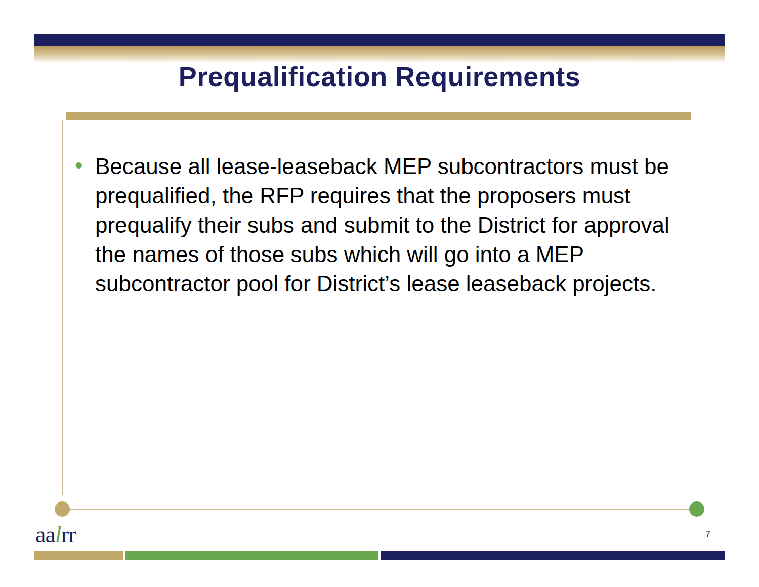Prequalification Requirements
Because all lease-leaseback MEP subcontractors must be prequalified, the RFP requires that the proposers must prequalify their subs and submit to the District for approval the names of those subs which will go into a MEP subcontractor pool for District’s lease leaseback projects.
aalrr
7